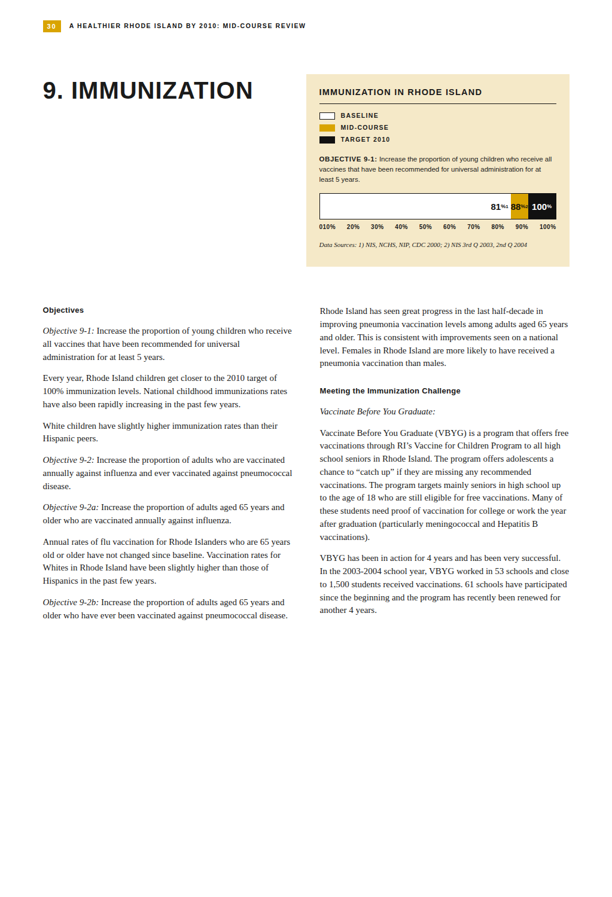30 A Healthier Rhode Island by 2010: Mid-Course Review
9. IMMUNIZATION
IMMUNIZATION IN RHODE ISLAND
BASELINE
MID-COURSE
TARGET 2010
OBJECTIVE 9-1: Increase the proportion of young children who receive all vaccines that have been recommended for universal administration for at least 5 years.
81%1
88%2
100%
010% 20% 30% 40% 50% 60% 70% 80% 90% 100%
Data Sources: 1) NIS, NCHS, NIP, CDC 2000; 2) NIS 3rd Q 2003, 2nd Q 2004
Objectives
Objective 9-1: Increase the proportion of young children who receive all vaccines that have been recommended for universal administration for at least 5 years.
Every year, Rhode Island children get closer to the 2010 target of 100% immunization levels. National childhood immunizations rates have also been rapidly increasing in the past few years.
White children have slightly higher immunization rates than their Hispanic peers.
Objective 9-2: Increase the proportion of adults who are vaccinated annually against influenza and ever vaccinated against pneumococcal disease.
Objective 9-2a: Increase the proportion of adults aged 65 years and older who are vaccinated annually against influenza.
Annual rates of flu vaccination for Rhode Islanders who are 65 years old or older have not changed since baseline. Vaccination rates for Whites in Rhode Island have been slightly higher than those of Hispanics in the past few years.
Objective 9-2b: Increase the proportion of adults aged 65 years and older who have ever been vaccinated against pneumococcal disease.
Rhode Island has seen great progress in the last half-decade in improving pneumonia vaccination levels among adults aged 65 years and older. This is consistent with improvements seen on a national level. Females in Rhode Island are more likely to have received a pneumonia vaccination than males.
Meeting the Immunization Challenge
Vaccinate Before You Graduate:
Vaccinate Before You Graduate (VBYG) is a program that offers free vaccinations through RI’s Vaccine for Children Program to all high school seniors in Rhode Island. The program offers adolescents a chance to “catch up” if they are missing any recommended vaccinations. The program targets mainly seniors in high school up to the age of 18 who are still eligible for free vaccinations. Many of these students need proof of vaccination for college or work the year after graduation (particularly meningococcal and Hepatitis B vaccinations).
VBYG has been in action for 4 years and has been very successful. In the 2003-2004 school year, VBYG worked in 53 schools and close to 1,500 students received vaccinations. 61 schools have participated since the beginning and the program has recently been renewed for another 4 years.